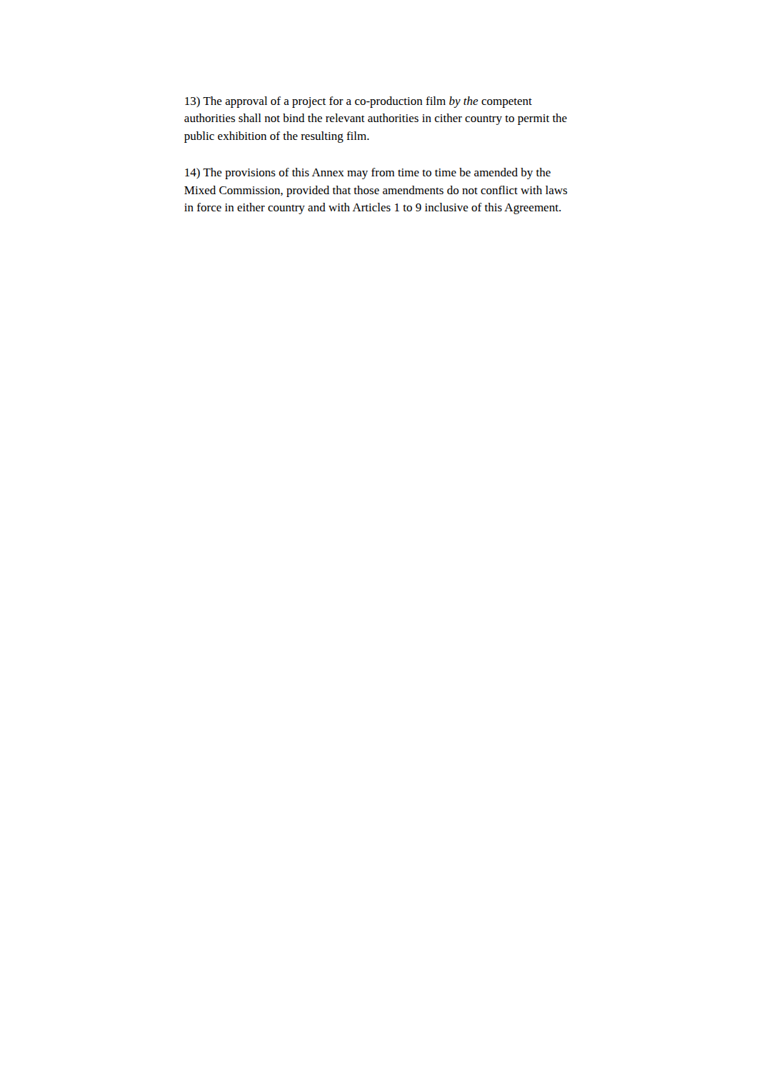13) The approval of a project for a co-production film by the competent authorities shall not bind the relevant authorities in cither country to permit the public exhibition of the resulting film.
14) The provisions of this Annex may from time to time be amended by the Mixed Commission, provided that those amendments do not conflict with laws in force in either country and with Articles 1 to 9 inclusive of this Agreement.